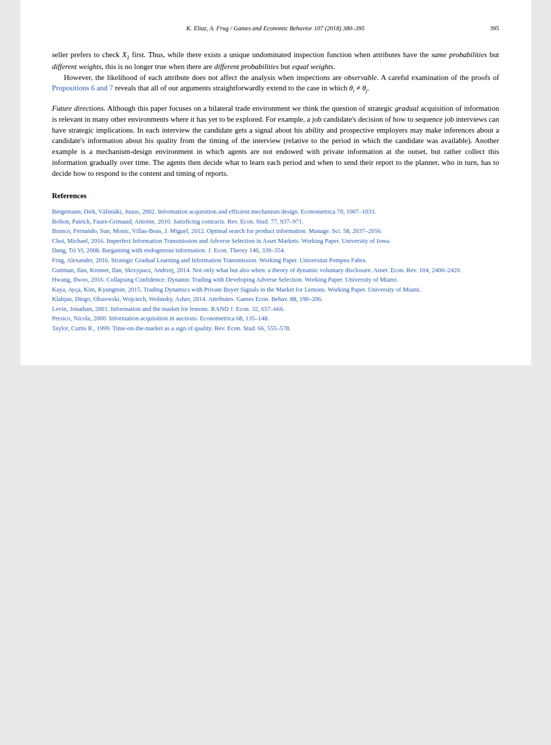K. Eliaz, A. Frug / Games and Economic Behavior 107 (2018) 380–395 395
seller prefers to check X2 first. Thus, while there exists a unique undominated inspection function when attributes have the same probabilities but different weights, this is no longer true when there are different probabilities but equal weights.
However, the likelihood of each attribute does not affect the analysis when inspections are observable. A careful examination of the proofs of Propositions 6 and 7 reveals that all of our arguments straightforwardly extend to the case in which θi ≠ θj.
Future directions. Although this paper focuses on a bilateral trade environment we think the question of strategic gradual acquisition of information is relevant in many other environments where it has yet to be explored. For example, a job candidate's decision of how to sequence job interviews can have strategic implications. In each interview the candidate gets a signal about his ability and prospective employers may make inferences about a candidate's information about his quality from the timing of the interview (relative to the period in which the candidate was available). Another example is a mechanism-design environment in which agents are not endowed with private information at the outset, but rather collect this information gradually over time. The agents then decide what to learn each period and when to send their report to the planner, who in turn, has to decide how to respond to the content and timing of reports.
References
Bergemann, Dirk, Välimäki, Juuso, 2002. Information acquisition and efficient mechanism design. Econometrica 70, 1007–1033.
Bolton, Patrick, Faure-Grimaud, Antoine, 2010. Satisficing contracts. Rev. Econ. Stud. 77, 937–971.
Branco, Fernando, Sun, Monic, Villas-Boas, J. Miguel, 2012. Optimal search for product information. Manage. Sci. 58, 2037–2056.
Choi, Michael, 2016. Imperfect Information Transmission and Adverse Selection in Asset Markets. Working Paper. University of Iowa.
Dang, Tri Vi, 2008. Bargaining with endogenous information. J. Econ. Theory 140, 339–354.
Frug, Alexander, 2016. Strategic Gradual Learning and Information Transmission. Working Paper. Universitat Pompeu Fabra.
Guttman, Ilan, Kremer, Ilan, Skrzypacz, Andrzej, 2014. Not only what but also when: a theory of dynamic voluntary disclosure. Amer. Econ. Rev. 104, 2400–2420.
Hwang, Ilwoo, 2016. Collapsing Confidence: Dynamic Trading with Developing Adverse Selection. Working Paper. University of Miami.
Kaya, Ayça, Kim, Kyungmin, 2015. Trading Dynamics with Private Buyer Signals in the Market for Lemons. Working Paper. University of Miami.
Klabjan, Diego, Olszewski, Wojciech, Wolinsky, Asher, 2014. Attributes. Games Econ. Behav. 88, 190–206.
Levin, Jonathan, 2001. Information and the market for lemons. RAND J. Econ. 32, 657–666.
Persico, Nicola, 2000. Information acquisition in auctions. Econometrica 68, 135–148.
Taylor, Curtis R., 1999. Time-on-the-market as a sign of quality. Rev. Econ. Stud. 66, 555–578.